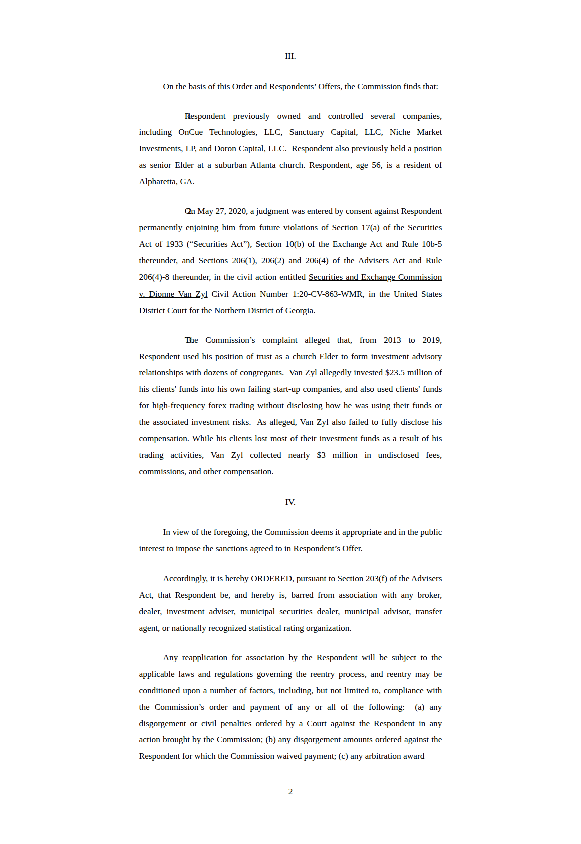III.
On the basis of this Order and Respondents’ Offers, the Commission finds that:
1. Respondent previously owned and controlled several companies, including OnCue Technologies, LLC, Sanctuary Capital, LLC, Niche Market Investments, LP, and Doron Capital, LLC. Respondent also previously held a position as senior Elder at a suburban Atlanta church. Respondent, age 56, is a resident of Alpharetta, GA.
2. On May 27, 2020, a judgment was entered by consent against Respondent permanently enjoining him from future violations of Section 17(a) of the Securities Act of 1933 (“Securities Act”), Section 10(b) of the Exchange Act and Rule 10b-5 thereunder, and Sections 206(1), 206(2) and 206(4) of the Advisers Act and Rule 206(4)-8 thereunder, in the civil action entitled Securities and Exchange Commission v. Dionne Van Zyl Civil Action Number 1:20-CV-863-WMR, in the United States District Court for the Northern District of Georgia.
3. The Commission’s complaint alleged that, from 2013 to 2019, Respondent used his position of trust as a church Elder to form investment advisory relationships with dozens of congregants. Van Zyl allegedly invested $23.5 million of his clients' funds into his own failing start-up companies, and also used clients' funds for high-frequency forex trading without disclosing how he was using their funds or the associated investment risks. As alleged, Van Zyl also failed to fully disclose his compensation. While his clients lost most of their investment funds as a result of his trading activities, Van Zyl collected nearly $3 million in undisclosed fees, commissions, and other compensation.
IV.
In view of the foregoing, the Commission deems it appropriate and in the public interest to impose the sanctions agreed to in Respondent’s Offer.
Accordingly, it is hereby ORDERED, pursuant to Section 203(f) of the Advisers Act, that Respondent be, and hereby is, barred from association with any broker, dealer, investment adviser, municipal securities dealer, municipal advisor, transfer agent, or nationally recognized statistical rating organization.
Any reapplication for association by the Respondent will be subject to the applicable laws and regulations governing the reentry process, and reentry may be conditioned upon a number of factors, including, but not limited to, compliance with the Commission’s order and payment of any or all of the following: (a) any disgorgement or civil penalties ordered by a Court against the Respondent in any action brought by the Commission; (b) any disgorgement amounts ordered against the Respondent for which the Commission waived payment; (c) any arbitration award
2